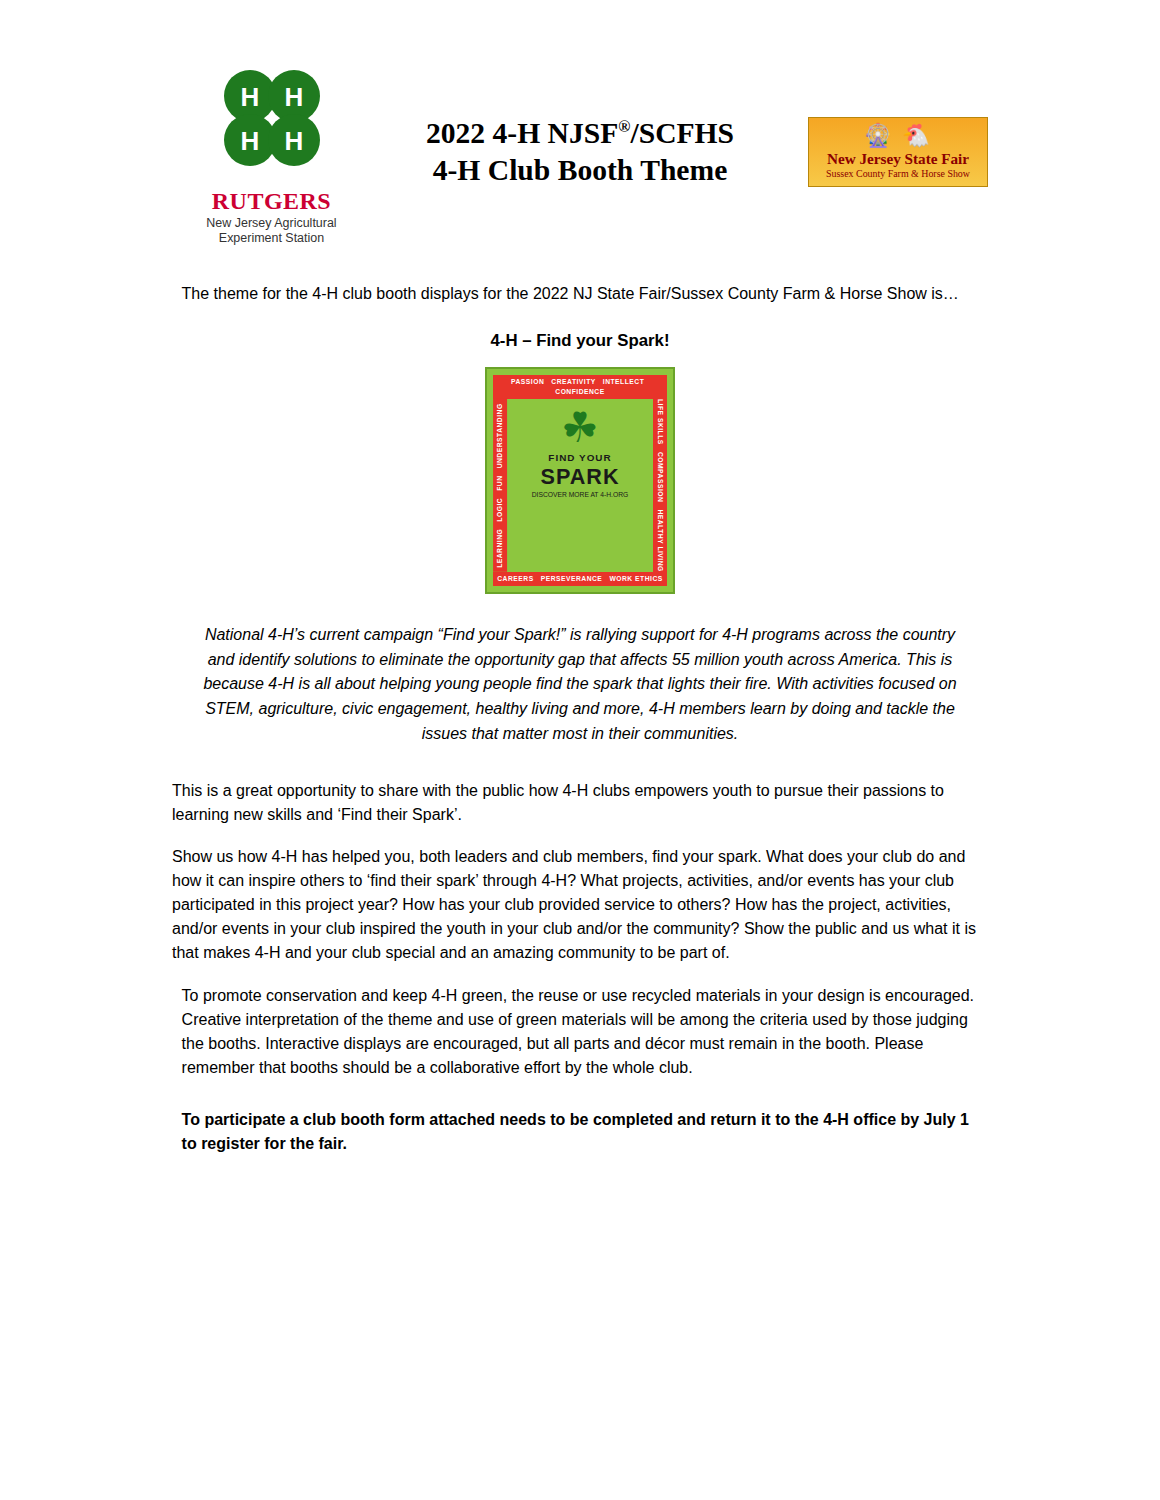H H H H
RUTGERS
New Jersey Agricultural
Experiment Station
2022 4-H NJSF®/SCFHS
4-H Club Booth Theme
🎡 🐔 New Jersey State Fair Sussex County Farm & Horse Show
The theme for the 4-H club booth displays for the 2022 NJ State Fair/Sussex County Farm & Horse Show is…
4-H – Find your Spark!
PASSION CREATIVITY INTELLECT CONFIDENCE
LEARNING LOGIC FUN UNDERSTANDING
☘
FIND YOUR
SPARK
DISCOVER MORE AT 4-H.ORG
LIFE SKILLS COMPASSION HEALTHY LIVING
CAREERS PERSEVERANCE WORK ETHICS
National 4-H’s current campaign “Find your Spark!” is rallying support for 4-H programs across the country and identify solutions to eliminate the opportunity gap that affects 55 million youth across America. This is because 4-H is all about helping young people find the spark that lights their fire. With activities focused on STEM, agriculture, civic engagement, healthy living and more, 4-H members learn by doing and tackle the issues that matter most in their communities.
This is a great opportunity to share with the public how 4-H clubs empowers youth to pursue their passions to learning new skills and ‘Find their Spark’.
Show us how 4-H has helped you, both leaders and club members, find your spark. What does your club do and how it can inspire others to ‘find their spark’ through 4-H? What projects, activities, and/or events has your club participated in this project year? How has your club provided service to others? How has the project, activities, and/or events in your club inspired the youth in your club and/or the community? Show the public and us what it is that makes 4-H and your club special and an amazing community to be part of.
To promote conservation and keep 4-H green, the reuse or use recycled materials in your design is encouraged. Creative interpretation of the theme and use of green materials will be among the criteria used by those judging the booths. Interactive displays are encouraged, but all parts and décor must remain in the booth. Please remember that booths should be a collaborative effort by the whole club.
To participate a club booth form attached needs to be completed and return it to the 4-H office by July 1 to register for the fair.